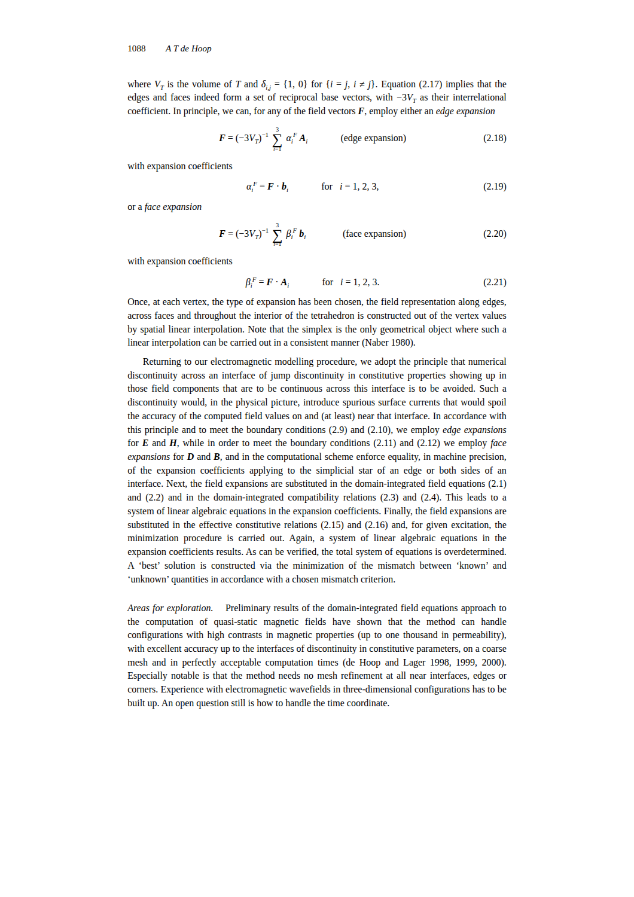1088 A T de Hoop
where VT is the volume of T and δi,j = {1, 0} for {i = j, i ≠ j}. Equation (2.17) implies that the edges and faces indeed form a set of reciprocal base vectors, with −3VT as their interrelational coefficient. In principle, we can, for any of the field vectors F, employ either an edge expansion
F = (−3VT)−1 3∑i=1 αiF Ai (edge expansion)
(2.18)
with expansion coefficients
αiF = F · bi for i = 1, 2, 3,
(2.19)
or a face expansion
F = (−3VT)−1 3∑i=1 βiF bi (face expansion)
(2.20)
with expansion coefficients
βiF = F · Ai for i = 1, 2, 3.
(2.21)
Once, at each vertex, the type of expansion has been chosen, the field representation along edges, across faces and throughout the interior of the tetrahedron is constructed out of the vertex values by spatial linear interpolation. Note that the simplex is the only geometrical object where such a linear interpolation can be carried out in a consistent manner (Naber 1980).
Returning to our electromagnetic modelling procedure, we adopt the principle that numerical discontinuity across an interface of jump discontinuity in constitutive properties showing up in those field components that are to be continuous across this interface is to be avoided. Such a discontinuity would, in the physical picture, introduce spurious surface currents that would spoil the accuracy of the computed field values on and (at least) near that interface. In accordance with this principle and to meet the boundary conditions (2.9) and (2.10), we employ edge expansions for E and H, while in order to meet the boundary conditions (2.11) and (2.12) we employ face expansions for D and B, and in the computational scheme enforce equality, in machine precision, of the expansion coefficients applying to the simplicial star of an edge or both sides of an interface. Next, the field expansions are substituted in the domain-integrated field equations (2.1) and (2.2) and in the domain-integrated compatibility relations (2.3) and (2.4). This leads to a system of linear algebraic equations in the expansion coefficients. Finally, the field expansions are substituted in the effective constitutive relations (2.15) and (2.16) and, for given excitation, the minimization procedure is carried out. Again, a system of linear algebraic equations in the expansion coefficients results. As can be verified, the total system of equations is overdetermined. A ‘best’ solution is constructed via the minimization of the mismatch between ‘known’ and ‘unknown’ quantities in accordance with a chosen mismatch criterion.
Areas for exploration. Preliminary results of the domain-integrated field equations approach to the computation of quasi-static magnetic fields have shown that the method can handle configurations with high contrasts in magnetic properties (up to one thousand in permeability), with excellent accuracy up to the interfaces of discontinuity in constitutive parameters, on a coarse mesh and in perfectly acceptable computation times (de Hoop and Lager 1998, 1999, 2000). Especially notable is that the method needs no mesh refinement at all near interfaces, edges or corners. Experience with electromagnetic wavefields in three-dimensional configurations has to be built up. An open question still is how to handle the time coordinate.